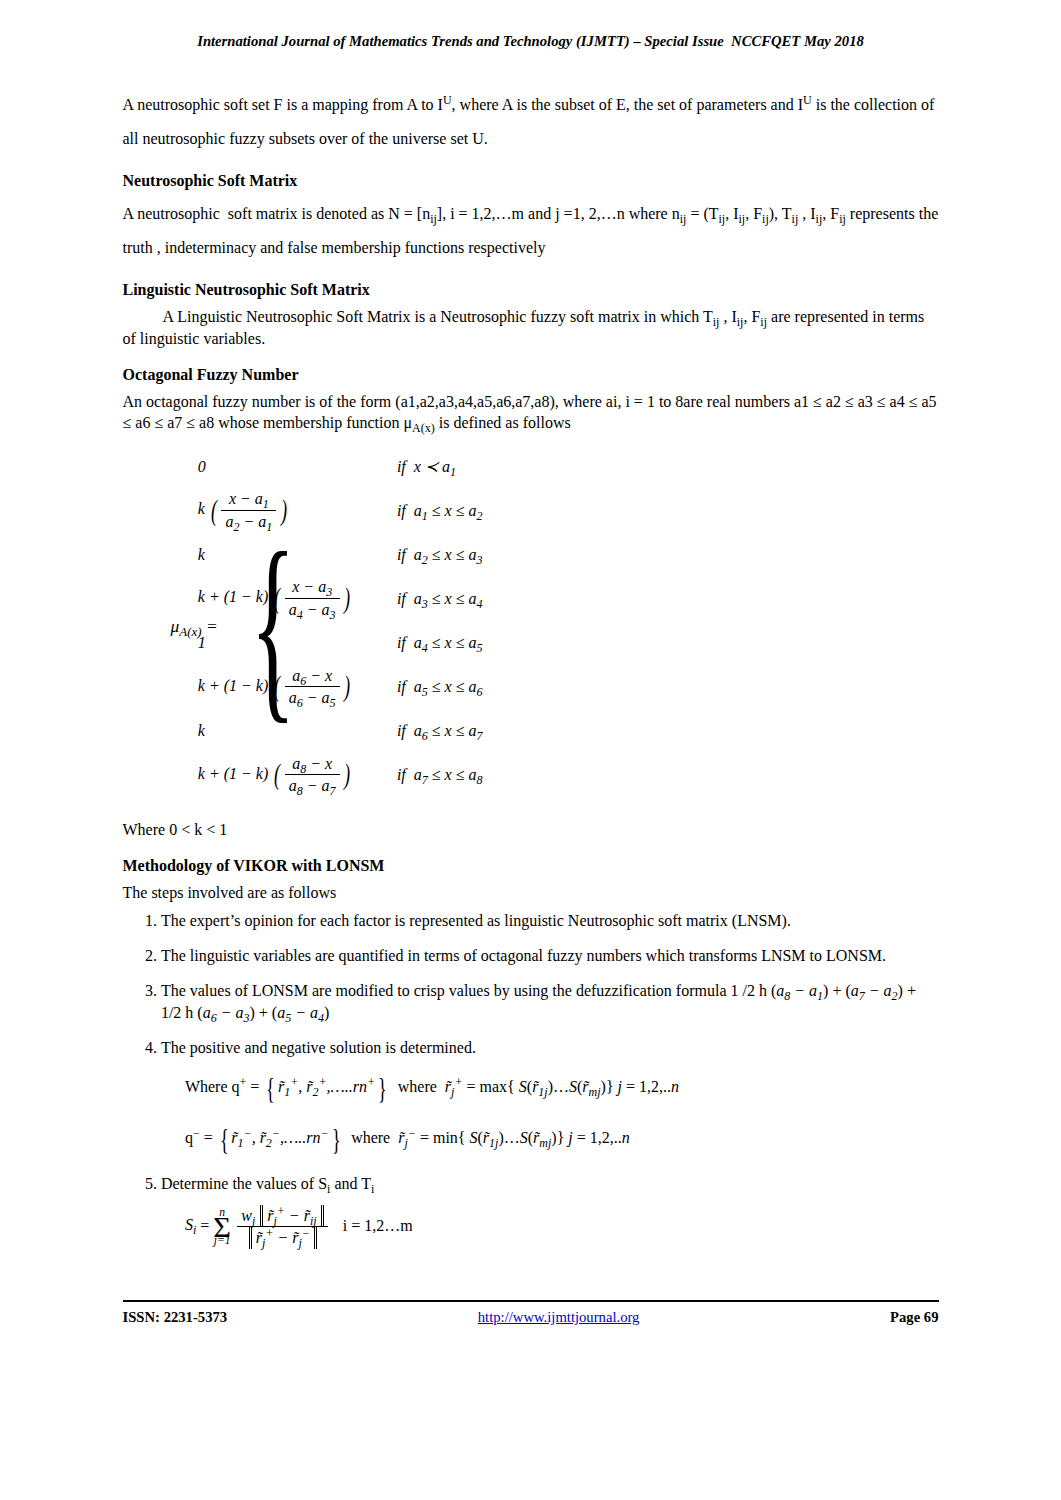International Journal of Mathematics Trends and Technology (IJMTT) – Special Issue NCCFQET May 2018
A neutrosophic soft set F is a mapping from A to IU, where A is the subset of E, the set of parameters and IU is the collection of all neutrosophic fuzzy subsets over of the universe set U.
Neutrosophic Soft Matrix
A neutrosophic soft matrix is denoted as N = [nij], i = 1,2,…m and j =1, 2,…n where nij = (Tij, Iij, Fij), Tij , Iij, Fij represents the truth , indeterminacy and false membership functions respectively
Linguistic Neutrosophic Soft Matrix
A Linguistic Neutrosophic Soft Matrix is a Neutrosophic fuzzy soft matrix in which Tij , Iij, Fij are represented in terms of linguistic variables.
Octagonal Fuzzy Number
An octagonal fuzzy number is of the form (a1,a2,a3,a4,a5,a6,a7,a8), where ai, i = 1 to 8are real numbers a1 ≤ a2 ≤ a3 ≤ a4 ≤ a5 ≤ a6 ≤ a7 ≤ a8 whose membership function μA(x) is defined as follows
μA(x) = {
| 0 | if x ≺ a 1 |
| k ( x − a 1 a 2 − a 1 ) | if a 1 ≤ x ≤ a 2 |
| k | if a 2 ≤ x ≤ a 3 |
| k + (1 − k) ( x − a 3 a 4 − a 3 ) | if a 3 ≤ x ≤ a 4 |
| 1 | if a 4 ≤ x ≤ a 5 |
| k + (1 − k) ( a 6 − x a 6 − a 5 ) | if a 5 ≤ x ≤ a 6 |
| k | if a 6 ≤ x ≤ a 7 |
| k + (1 − k) ( a 8 − x a 8 − a 7 ) | if a 7 ≤ x ≤ a 8 |
Where 0 < k < 1
Methodology of VIKOR with LONSM
The steps involved are as follows
The expert’s opinion for each factor is represented as linguistic Neutrosophic soft matrix (LNSM).
The linguistic variables are quantified in terms of octagonal fuzzy numbers which transforms LNSM to LONSM.
The values of LONSM are modified to crisp values by using the defuzzification formula 1 /2 h (a8 − a1) + (a7 − a2) + 1/2 h (a6 − a3) + (a5 − a4)
The positive and negative solution is determined.
Where q+ = {r̃1+, r̃2+,…..rn+} where r̃j+ = max{ S(r̃1j)…S(r̃mj)} j = 1,2,..n
q− = {r̃1−, r̃2−,…..rn−} where r̃j− = min{ S(r̃1j)…S(r̃mj)} j = 1,2,..n
Determine the values of Si and Ti
Si = Σnj=1 wj r̃j+ − r̃ij r̃j+ − r̃j− i = 1,2…m
ISSN: 2231-5373 http://www.ijmttjournal.org Page 69